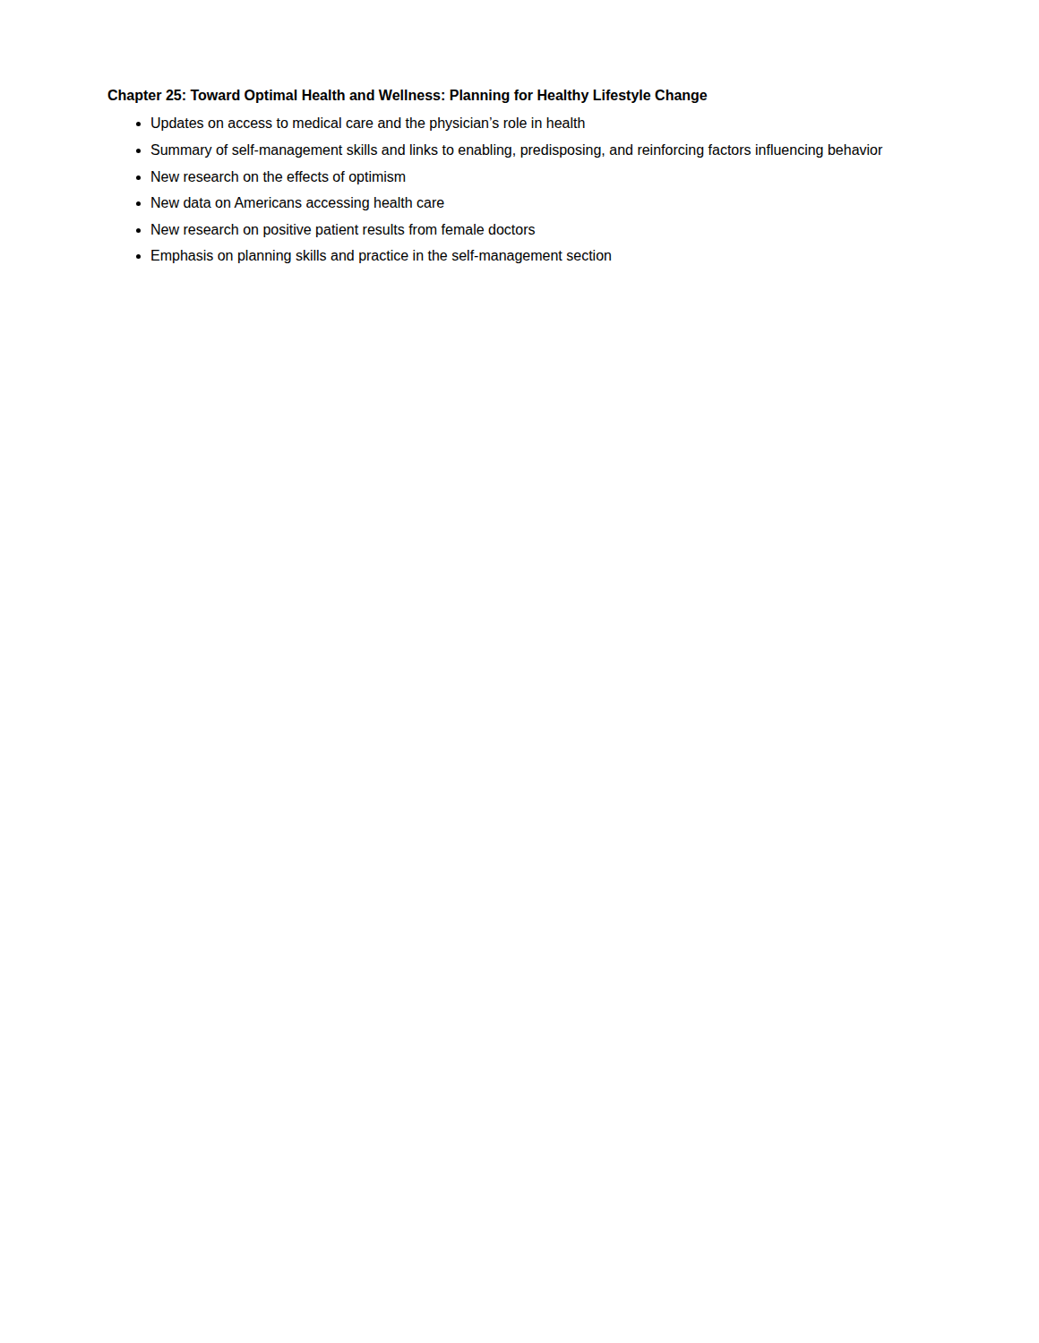Chapter 25: Toward Optimal Health and Wellness: Planning for Healthy Lifestyle Change
Updates on access to medical care and the physician’s role in health
Summary of self-management skills and links to enabling, predisposing, and reinforcing factors influencing behavior
New research on the effects of optimism
New data on Americans accessing health care
New research on positive patient results from female doctors
Emphasis on planning skills and practice in the self-management section